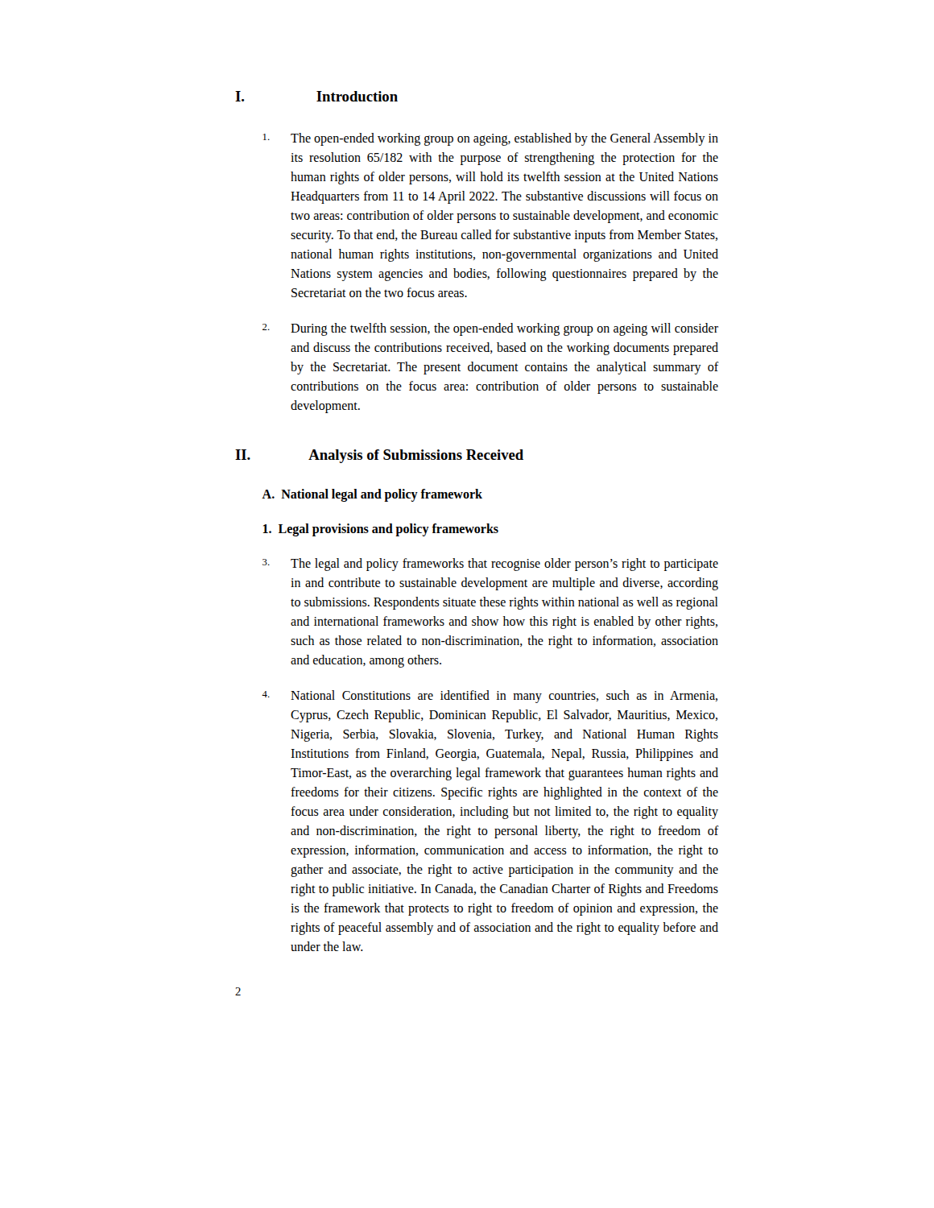I. Introduction
The open-ended working group on ageing, established by the General Assembly in its resolution 65/182 with the purpose of strengthening the protection for the human rights of older persons, will hold its twelfth session at the United Nations Headquarters from 11 to 14 April 2022. The substantive discussions will focus on two areas: contribution of older persons to sustainable development, and economic security. To that end, the Bureau called for substantive inputs from Member States, national human rights institutions, non-governmental organizations and United Nations system agencies and bodies, following questionnaires prepared by the Secretariat on the two focus areas.
During the twelfth session, the open-ended working group on ageing will consider and discuss the contributions received, based on the working documents prepared by the Secretariat. The present document contains the analytical summary of contributions on the focus area: contribution of older persons to sustainable development.
II. Analysis of Submissions Received
A. National legal and policy framework
1. Legal provisions and policy frameworks
The legal and policy frameworks that recognise older person’s right to participate in and contribute to sustainable development are multiple and diverse, according to submissions. Respondents situate these rights within national as well as regional and international frameworks and show how this right is enabled by other rights, such as those related to non-discrimination, the right to information, association and education, among others.
National Constitutions are identified in many countries, such as in Armenia, Cyprus, Czech Republic, Dominican Republic, El Salvador, Mauritius, Mexico, Nigeria, Serbia, Slovakia, Slovenia, Turkey, and National Human Rights Institutions from Finland, Georgia, Guatemala, Nepal, Russia, Philippines and Timor-East, as the overarching legal framework that guarantees human rights and freedoms for their citizens. Specific rights are highlighted in the context of the focus area under consideration, including but not limited to, the right to equality and non-discrimination, the right to personal liberty, the right to freedom of expression, information, communication and access to information, the right to gather and associate, the right to active participation in the community and the right to public initiative. In Canada, the Canadian Charter of Rights and Freedoms is the framework that protects to right to freedom of opinion and expression, the rights of peaceful assembly and of association and the right to equality before and under the law.
2